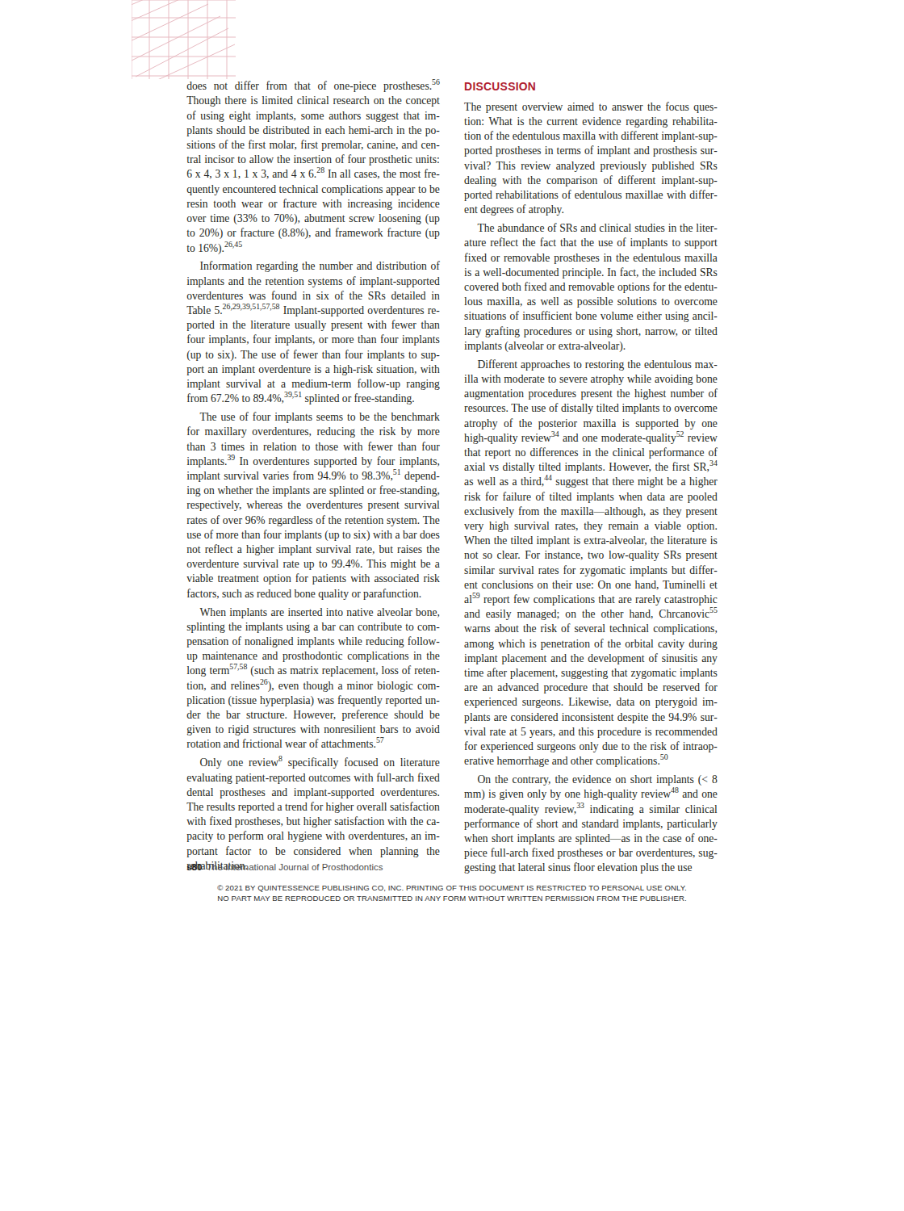does not differ from that of one-piece prostheses.56 Though there is limited clinical research on the concept of using eight implants, some authors suggest that implants should be distributed in each hemi-arch in the positions of the first molar, first premolar, canine, and central incisor to allow the insertion of four prosthetic units: 6 x 4, 3 x 1, 1 x 3, and 4 x 6.28 In all cases, the most frequently encountered technical complications appear to be resin tooth wear or fracture with increasing incidence over time (33% to 70%), abutment screw loosening (up to 20%) or fracture (8.8%), and framework fracture (up to 16%).26,45
Information regarding the number and distribution of implants and the retention systems of implant-supported overdentures was found in six of the SRs detailed in Table 5.26,29,39,51,57,58 Implant-supported overdentures reported in the literature usually present with fewer than four implants, four implants, or more than four implants (up to six). The use of fewer than four implants to support an implant overdenture is a high-risk situation, with implant survival at a medium-term follow-up ranging from 67.2% to 89.4%,39,51 splinted or free-standing.
The use of four implants seems to be the benchmark for maxillary overdentures, reducing the risk by more than 3 times in relation to those with fewer than four implants.39 In overdentures supported by four implants, implant survival varies from 94.9% to 98.3%,51 depending on whether the implants are splinted or free-standing, respectively, whereas the overdentures present survival rates of over 96% regardless of the retention system. The use of more than four implants (up to six) with a bar does not reflect a higher implant survival rate, but raises the overdenture survival rate up to 99.4%. This might be a viable treatment option for patients with associated risk factors, such as reduced bone quality or parafunction.
When implants are inserted into native alveolar bone, splinting the implants using a bar can contribute to compensation of nonaligned implants while reducing follow-up maintenance and prosthodontic complications in the long term57,58 (such as matrix replacement, loss of retention, and relines26), even though a minor biologic complication (tissue hyperplasia) was frequently reported under the bar structure. However, preference should be given to rigid structures with nonresilient bars to avoid rotation and frictional wear of attachments.57
Only one review8 specifically focused on literature evaluating patient-reported outcomes with full-arch fixed dental prostheses and implant-supported overdentures. The results reported a trend for higher overall satisfaction with fixed prostheses, but higher satisfaction with the capacity to perform oral hygiene with overdentures, an important factor to be considered when planning the rehabilitation.
Discussion
The present overview aimed to answer the focus question: What is the current evidence regarding rehabilitation of the edentulous maxilla with different implant-supported prostheses in terms of implant and prosthesis survival? This review analyzed previously published SRs dealing with the comparison of different implant-supported rehabilitations of edentulous maxillae with different degrees of atrophy.
The abundance of SRs and clinical studies in the literature reflect the fact that the use of implants to support fixed or removable prostheses in the edentulous maxilla is a well-documented principle. In fact, the included SRs covered both fixed and removable options for the edentulous maxilla, as well as possible solutions to overcome situations of insufficient bone volume either using ancillary grafting procedures or using short, narrow, or tilted implants (alveolar or extra-alveolar).
Different approaches to restoring the edentulous maxilla with moderate to severe atrophy while avoiding bone augmentation procedures present the highest number of resources. The use of distally tilted implants to overcome atrophy of the posterior maxilla is supported by one high-quality review34 and one moderate-quality52 review that report no differences in the clinical performance of axial vs distally tilted implants. However, the first SR,34 as well as a third,44 suggest that there might be a higher risk for failure of tilted implants when data are pooled exclusively from the maxilla—although, as they present very high survival rates, they remain a viable option. When the tilted implant is extra-alveolar, the literature is not so clear. For instance, two low-quality SRs present similar survival rates for zygomatic implants but different conclusions on their use: On one hand, Tuminelli et al59 report few complications that are rarely catastrophic and easily managed; on the other hand, Chrcanovic55 warns about the risk of several technical complications, among which is penetration of the orbital cavity during implant placement and the development of sinusitis any time after placement, suggesting that zygomatic implants are an advanced procedure that should be reserved for experienced surgeons. Likewise, data on pterygoid implants are considered inconsistent despite the 94.9% survival rate at 5 years, and this procedure is recommended for experienced surgeons only due to the risk of intraoperative hemorrhage and other complications.50
On the contrary, the evidence on short implants (< 8 mm) is given only by one high-quality review48 and one moderate-quality review,33 indicating a similar clinical performance of short and standard implants, particularly when short implants are splinted—as in the case of one-piece full-arch fixed prostheses or bar overdentures, suggesting that lateral sinus floor elevation plus the use
s80 The International Journal of Prosthodontics
© 2021 BY QUINTESSENCE PUBLISHING CO, INC. PRINTING OF THIS DOCUMENT IS RESTRICTED TO PERSONAL USE ONLY.
NO PART MAY BE REPRODUCED OR TRANSMITTED IN ANY FORM WITHOUT WRITTEN PERMISSION FROM THE PUBLISHER.